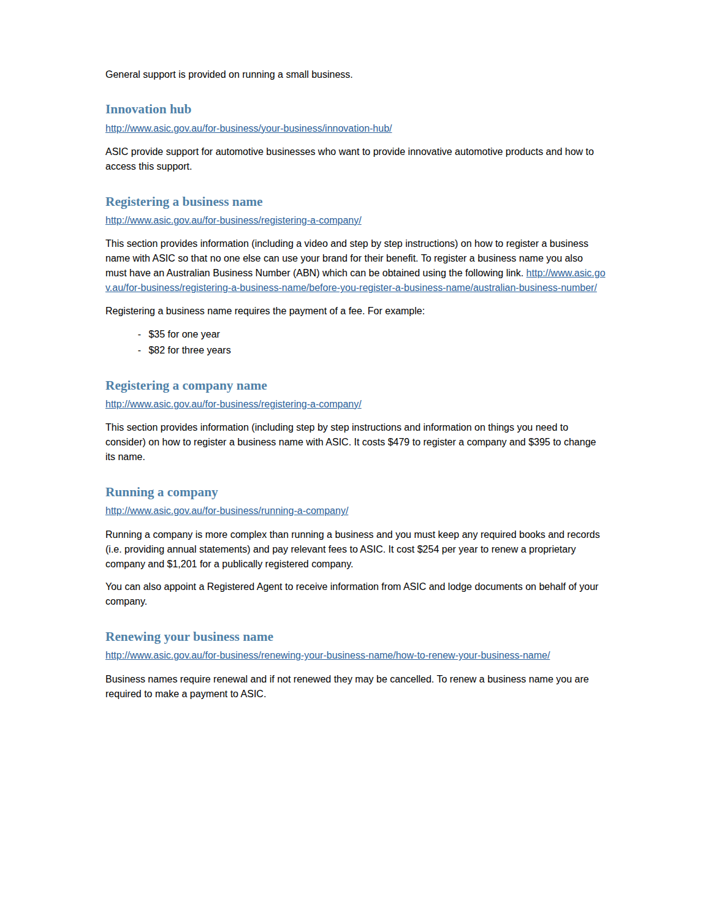General support is provided on running a small business.
Innovation hub
http://www.asic.gov.au/for-business/your-business/innovation-hub/
ASIC provide support for automotive businesses who want to provide innovative automotive products and how to access this support.
Registering a business name
http://www.asic.gov.au/for-business/registering-a-company/
This section provides information (including a video and step by step instructions) on how to register a business name with ASIC so that no one else can use your brand for their benefit. To register a business name you also must have an Australian Business Number (ABN) which can be obtained using the following link. http://www.asic.gov.au/for-business/registering-a-business-name/before-you-register-a-business-name/australian-business-number/
Registering a business name requires the payment of a fee. For example:
$35 for one year
$82 for three years
Registering a company name
http://www.asic.gov.au/for-business/registering-a-company/
This section provides information (including step by step instructions and information on things you need to consider) on how to register a business name with ASIC. It costs $479 to register a company and $395 to change its name.
Running a company
http://www.asic.gov.au/for-business/running-a-company/
Running a company is more complex than running a business and you must keep any required books and records (i.e. providing annual statements) and pay relevant fees to ASIC. It cost $254 per year to renew a proprietary company and $1,201 for a publically registered company.
You can also appoint a Registered Agent to receive information from ASIC and lodge documents on behalf of your company.
Renewing your business name
http://www.asic.gov.au/for-business/renewing-your-business-name/how-to-renew-your-business-name/
Business names require renewal and if not renewed they may be cancelled. To renew a business name you are required to make a payment to ASIC.